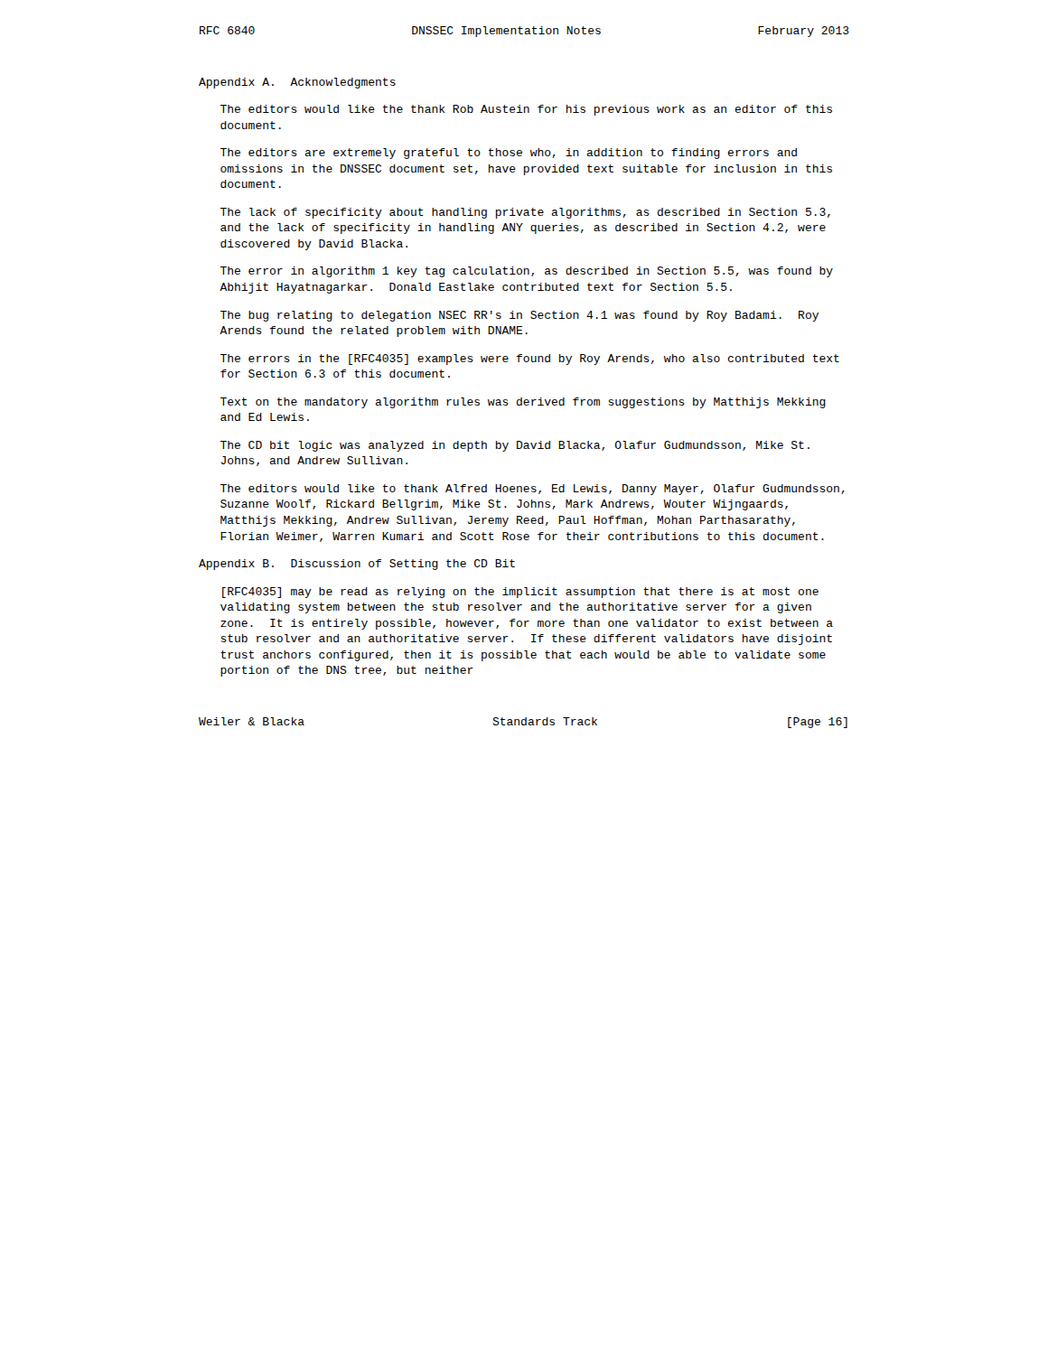RFC 6840 DNSSEC Implementation Notes February 2013
Appendix A. Acknowledgments
The editors would like the thank Rob Austein for his previous work as an editor of this document.
The editors are extremely grateful to those who, in addition to finding errors and omissions in the DNSSEC document set, have provided text suitable for inclusion in this document.
The lack of specificity about handling private algorithms, as described in Section 5.3, and the lack of specificity in handling ANY queries, as described in Section 4.2, were discovered by David Blacka.
The error in algorithm 1 key tag calculation, as described in Section 5.5, was found by Abhijit Hayatnagarkar. Donald Eastlake contributed text for Section 5.5.
The bug relating to delegation NSEC RR's in Section 4.1 was found by Roy Badami. Roy Arends found the related problem with DNAME.
The errors in the [RFC4035] examples were found by Roy Arends, who also contributed text for Section 6.3 of this document.
Text on the mandatory algorithm rules was derived from suggestions by Matthijs Mekking and Ed Lewis.
The CD bit logic was analyzed in depth by David Blacka, Olafur Gudmundsson, Mike St. Johns, and Andrew Sullivan.
The editors would like to thank Alfred Hoenes, Ed Lewis, Danny Mayer, Olafur Gudmundsson, Suzanne Woolf, Rickard Bellgrim, Mike St. Johns, Mark Andrews, Wouter Wijngaards, Matthijs Mekking, Andrew Sullivan, Jeremy Reed, Paul Hoffman, Mohan Parthasarathy, Florian Weimer, Warren Kumari and Scott Rose for their contributions to this document.
Appendix B. Discussion of Setting the CD Bit
[RFC4035] may be read as relying on the implicit assumption that there is at most one validating system between the stub resolver and the authoritative server for a given zone. It is entirely possible, however, for more than one validator to exist between a stub resolver and an authoritative server. If these different validators have disjoint trust anchors configured, then it is possible that each would be able to validate some portion of the DNS tree, but neither
Weiler & Blacka Standards Track [Page 16]